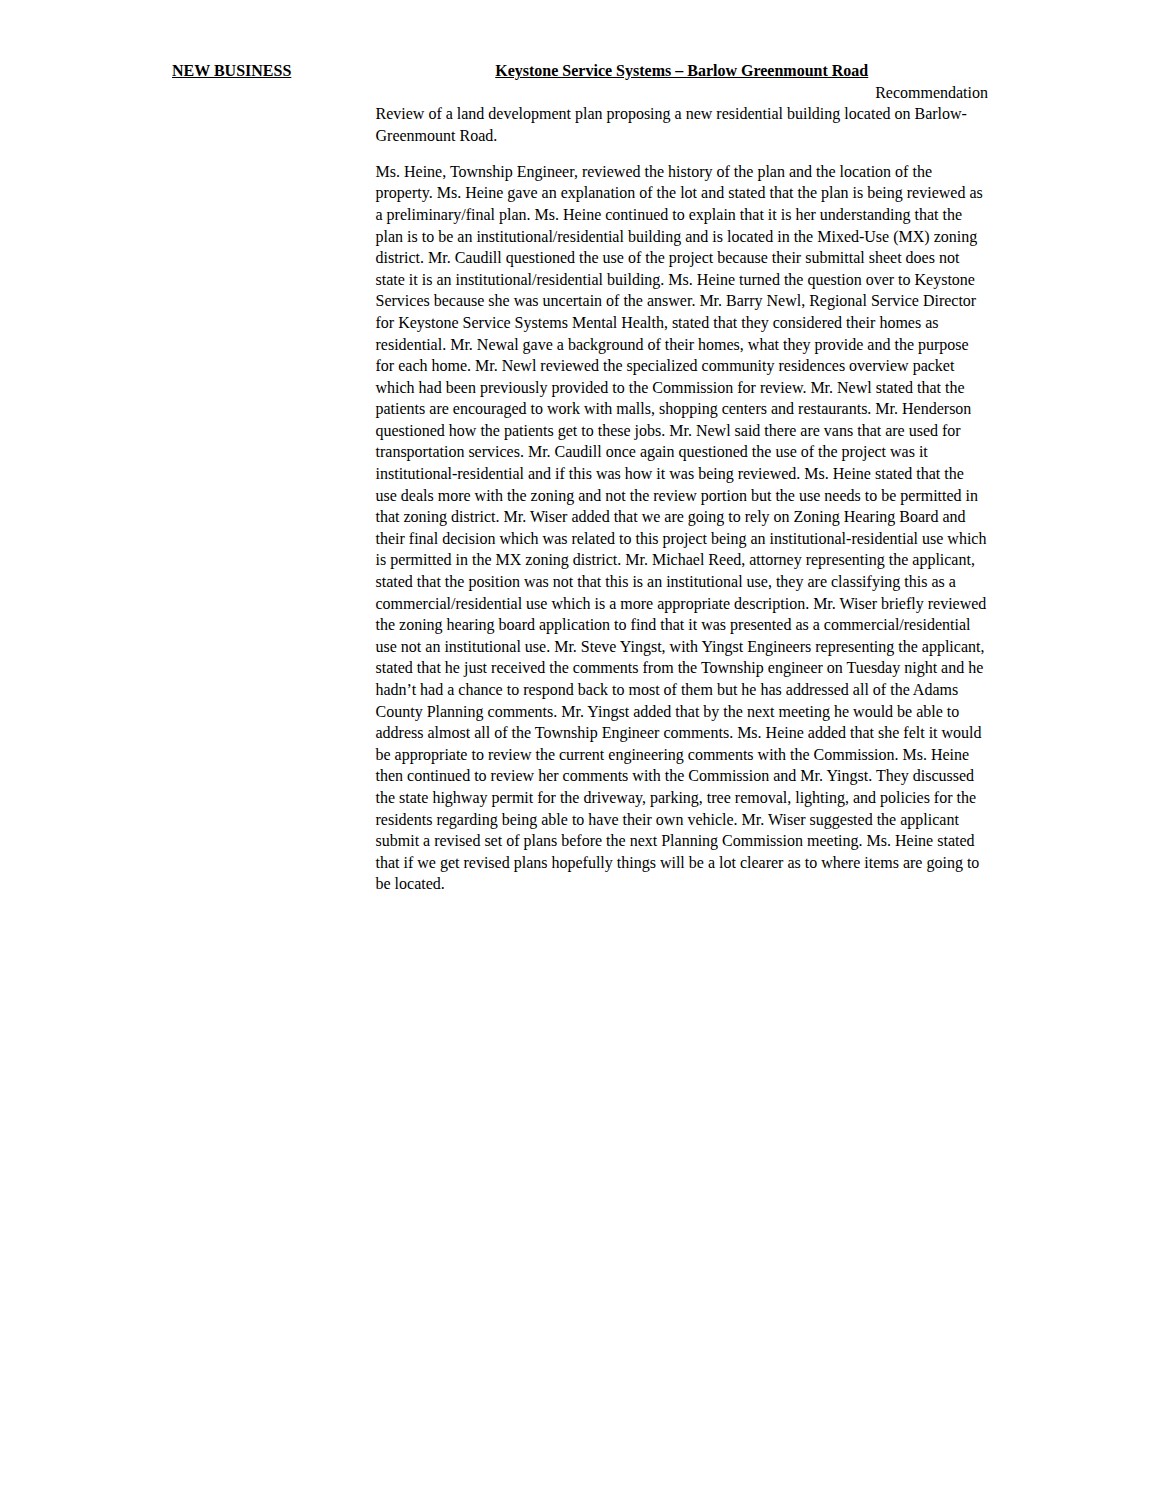NEW BUSINESS
Keystone Service Systems – Barlow Greenmount Road
Recommendation
Review of a land development plan proposing a new residential building located on Barlow-Greenmount Road.
Ms. Heine, Township Engineer, reviewed the history of the plan and the location of the property. Ms. Heine gave an explanation of the lot and stated that the plan is being reviewed as a preliminary/final plan. Ms. Heine continued to explain that it is her understanding that the plan is to be an institutional/residential building and is located in the Mixed-Use (MX) zoning district. Mr. Caudill questioned the use of the project because their submittal sheet does not state it is an institutional/residential building. Ms. Heine turned the question over to Keystone Services because she was uncertain of the answer. Mr. Barry Newl, Regional Service Director for Keystone Service Systems Mental Health, stated that they considered their homes as residential. Mr. Newal gave a background of their homes, what they provide and the purpose for each home. Mr. Newl reviewed the specialized community residences overview packet which had been previously provided to the Commission for review. Mr. Newl stated that the patients are encouraged to work with malls, shopping centers and restaurants. Mr. Henderson questioned how the patients get to these jobs. Mr. Newl said there are vans that are used for transportation services. Mr. Caudill once again questioned the use of the project was it institutional-residential and if this was how it was being reviewed. Ms. Heine stated that the use deals more with the zoning and not the review portion but the use needs to be permitted in that zoning district. Mr. Wiser added that we are going to rely on Zoning Hearing Board and their final decision which was related to this project being an institutional-residential use which is permitted in the MX zoning district. Mr. Michael Reed, attorney representing the applicant, stated that the position was not that this is an institutional use, they are classifying this as a commercial/residential use which is a more appropriate description. Mr. Wiser briefly reviewed the zoning hearing board application to find that it was presented as a commercial/residential use not an institutional use. Mr. Steve Yingst, with Yingst Engineers representing the applicant, stated that he just received the comments from the Township engineer on Tuesday night and he hadn’t had a chance to respond back to most of them but he has addressed all of the Adams County Planning comments. Mr. Yingst added that by the next meeting he would be able to address almost all of the Township Engineer comments. Ms. Heine added that she felt it would be appropriate to review the current engineering comments with the Commission. Ms. Heine then continued to review her comments with the Commission and Mr. Yingst. They discussed the state highway permit for the driveway, parking, tree removal, lighting, and policies for the residents regarding being able to have their own vehicle. Mr. Wiser suggested the applicant submit a revised set of plans before the next Planning Commission meeting. Ms. Heine stated that if we get revised plans hopefully things will be a lot clearer as to where items are going to be located.